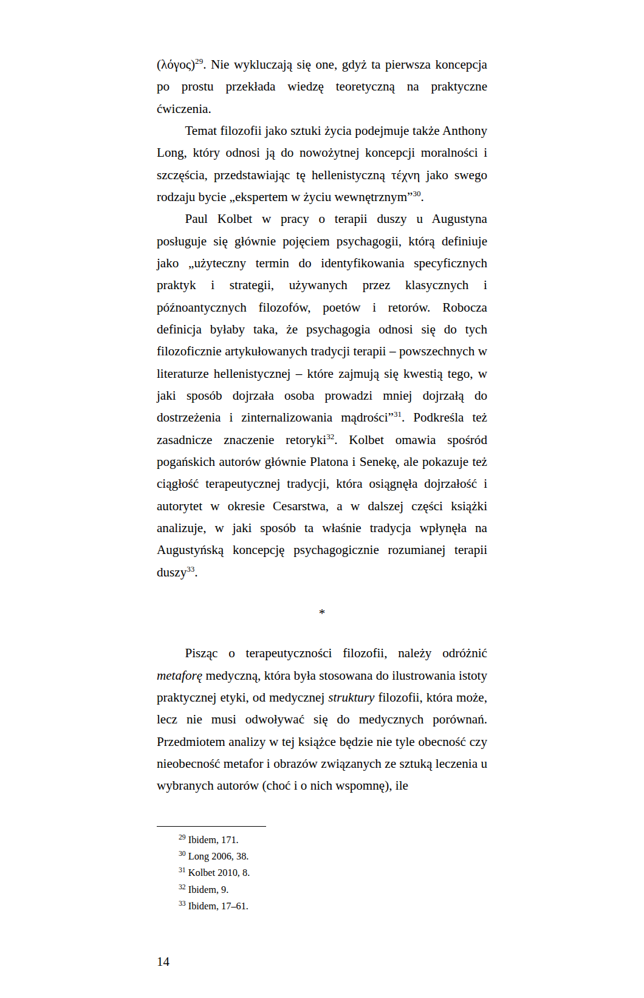(λόγος)29. Nie wykluczają się one, gdyż ta pierwsza koncepcja po prostu przekłada wiedzę teoretyczną na praktyczne ćwiczenia.
Temat filozofii jako sztuki życia podejmuje także Anthony Long, który odnosi ją do nowożytnej koncepcji moralności i szczęścia, przedstawiając tę hellenistyczną τέχνη jako swego rodzaju bycie „ekspertem w życiu wewnętrznym”30.
Paul Kolbet w pracy o terapii duszy u Augustyna posługuje się głównie pojęciem psychagogii, którą definiuje jako „użyteczny termin do identyfikowania specyficznych praktyk i strategii, używanych przez klasycznych i późnoantycznych filozofów, poetów i retorów. Robocza definicja byłaby taka, że psychagogia odnosi się do tych filozoficznie artykułowanych tradycji terapii – powszechnych w literaturze hellenistycznej – które zajmują się kwestią tego, w jaki sposób dojrzała osoba prowadzi mniej dojrzałą do dostrzeżenia i zinternalizowania mądrości”31. Podkreśla też zasadnicze znaczenie retoryki32. Kolbet omawia spośród pogańskich autorów głównie Platona i Senekę, ale pokazuje też ciągłość terapeutycznej tradycji, która osiągnęła dojrzałość i autorytet w okresie Cesarstwa, a w dalszej części książki analizuje, w jaki sposób ta właśnie tradycja wpłynęła na Augustyńską koncepcję psychagogicznie rozumianej terapii duszy33.
*
Pisząc o terapeutyczności filozofii, należy odróżnić metaforę medyczną, która była stosowana do ilustrowania istoty praktycznej etyki, od medycznej struktury filozofii, która może, lecz nie musi odwoływać się do medycznych porównań. Przedmiotem analizy w tej książce będzie nie tyle obecność czy nieobecność metafor i obrazów związanych ze sztuką leczenia u wybranych autorów (choć i o nich wspomnę), ile
29 Ibidem, 171.
30 Long 2006, 38.
31 Kolbet 2010, 8.
32 Ibidem, 9.
33 Ibidem, 17–61.
14